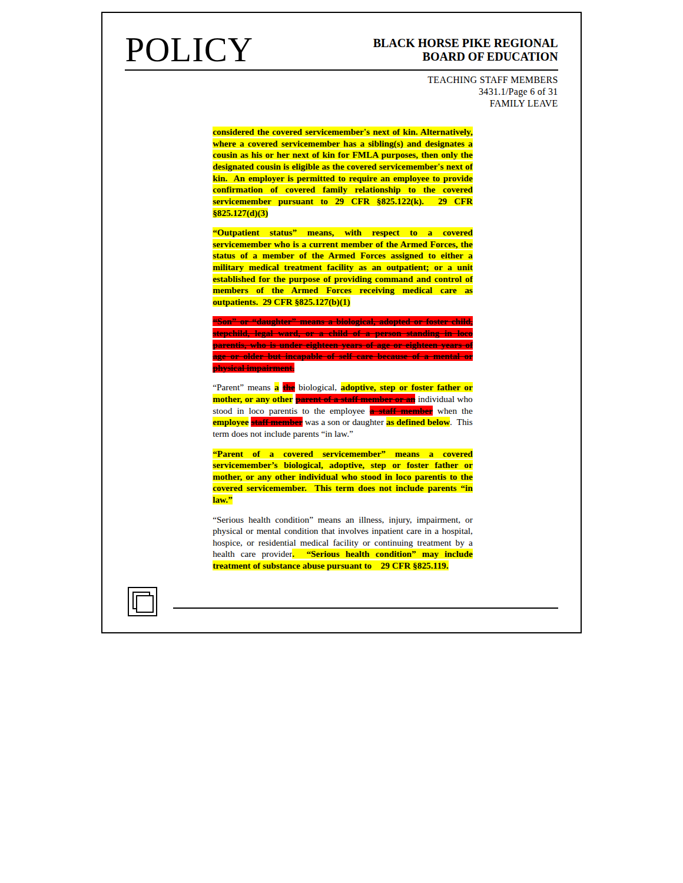POLICY
BLACK HORSE PIKE REGIONAL
BOARD OF EDUCATION
TEACHING STAFF MEMBERS
3431.1/Page 6 of 31
FAMILY LEAVE
considered the covered servicemember's next of kin. Alternatively, where a covered servicemember has a sibling(s) and designates a cousin as his or her next of kin for FMLA purposes, then only the designated cousin is eligible as the covered servicemember's next of kin. An employer is permitted to require an employee to provide confirmation of covered family relationship to the covered servicemember pursuant to 29 CFR §825.122(k). 29 CFR §825.127(d)(3)
“Outpatient status” means, with respect to a covered servicemember who is a current member of the Armed Forces, the status of a member of the Armed Forces assigned to either a military medical treatment facility as an outpatient; or a unit established for the purpose of providing command and control of members of the Armed Forces receiving medical care as outpatients. 29 CFR §825.127(b)(1)
“Son” or “daughter” means a biological, adopted or foster child, stepchild, legal ward, or a child of a person standing in loco parentis, who is under eighteen years of age or eighteen years of age or older but incapable of self care because of a mental or physical impairment.
“Parent” means a the biological, adoptive, step or foster father or mother, or any other parent of a staff member or an individual who stood in loco parentis to the employee a staff member when the employee staff member was a son or daughter as defined below. This term does not include parents “in law.”
“Parent of a covered servicemember” means a covered servicemember’s biological, adoptive, step or foster father or mother, or any other individual who stood in loco parentis to the covered servicemember. This term does not include parents “in law.”
“Serious health condition” means an illness, injury, impairment, or physical or mental condition that involves inpatient care in a hospital, hospice, or residential medical facility or continuing treatment by a health care provider. “Serious health condition” may include treatment of substance abuse pursuant to 29 CFR §825.119.